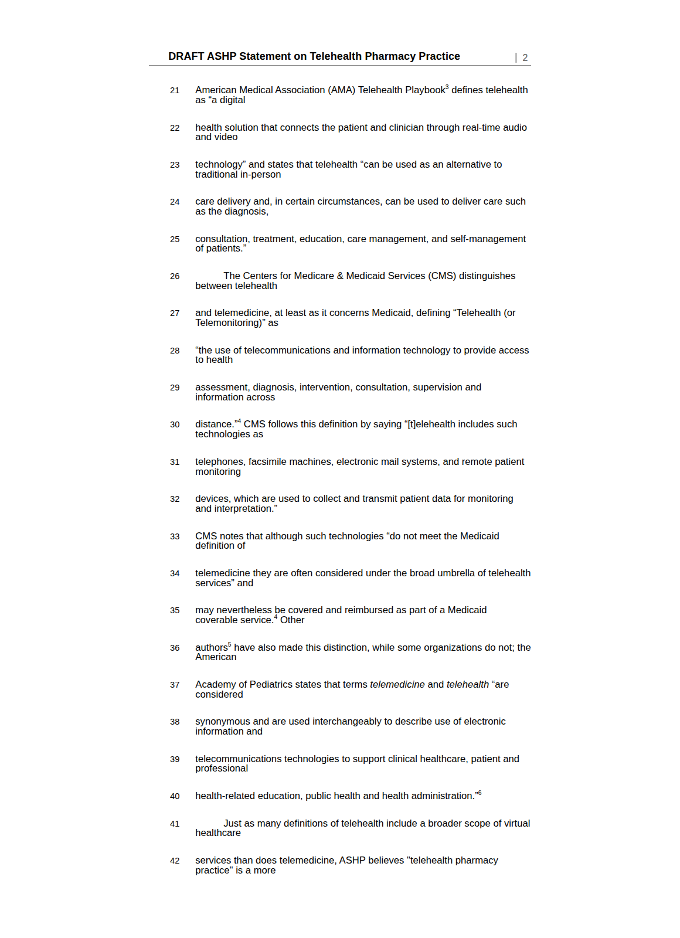DRAFT ASHP Statement on Telehealth Pharmacy Practice
2
21
American Medical Association (AMA) Telehealth Playbook3 defines telehealth as “a digital
22
health solution that connects the patient and clinician through real-time audio and video
23
technology” and states that telehealth “can be used as an alternative to traditional in-person
24
care delivery and, in certain circumstances, can be used to deliver care such as the diagnosis,
25
consultation, treatment, education, care management, and self-management of patients.”
26
The Centers for Medicare & Medicaid Services (CMS) distinguishes between telehealth
27
and telemedicine, at least as it concerns Medicaid, defining “Telehealth (or Telemonitoring)” as
28
“the use of telecommunications and information technology to provide access to health
29
assessment, diagnosis, intervention, consultation, supervision and information across
30
distance.”4 CMS follows this definition by saying “[t]elehealth includes such technologies as
31
telephones, facsimile machines, electronic mail systems, and remote patient monitoring
32
devices, which are used to collect and transmit patient data for monitoring and interpretation.”
33
CMS notes that although such technologies “do not meet the Medicaid definition of
34
telemedicine they are often considered under the broad umbrella of telehealth services” and
35
may nevertheless be covered and reimbursed as part of a Medicaid coverable service.4 Other
36
authors5 have also made this distinction, while some organizations do not; the American
37
Academy of Pediatrics states that terms telemedicine and telehealth “are considered
38
synonymous and are used interchangeably to describe use of electronic information and
39
telecommunications technologies to support clinical healthcare, patient and professional
40
health-related education, public health and health administration.”6
41
Just as many definitions of telehealth include a broader scope of virtual healthcare
42
services than does telemedicine, ASHP believes "telehealth pharmacy practice" is a more